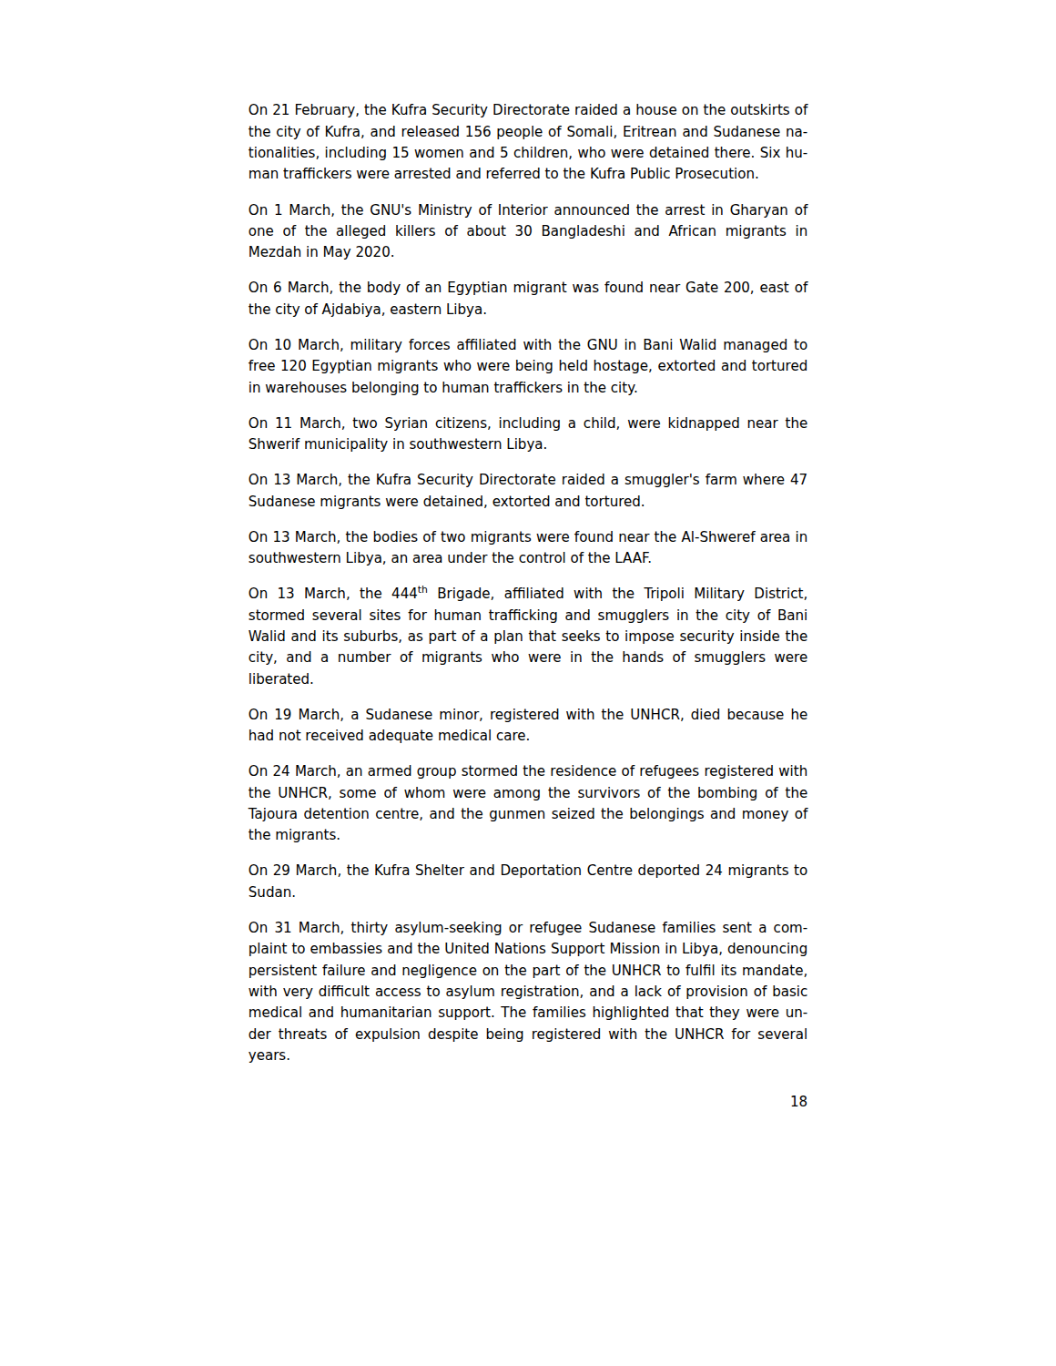On 21 February, the Kufra Security Directorate raided a house on the outskirts of the city of Kufra, and released 156 people of Somali, Eritrean and Sudanese nationalities, including 15 women and 5 children, who were detained there. Six human traffickers were arrested and referred to the Kufra Public Prosecution.
On 1 March, the GNU's Ministry of Interior announced the arrest in Gharyan of one of the alleged killers of about 30 Bangladeshi and African migrants in Mezdah in May 2020.
On 6 March, the body of an Egyptian migrant was found near Gate 200, east of the city of Ajdabiya, eastern Libya.
On 10 March, military forces affiliated with the GNU in Bani Walid managed to free 120 Egyptian migrants who were being held hostage, extorted and tortured in warehouses belonging to human traffickers in the city.
On 11 March, two Syrian citizens, including a child, were kidnapped near the Shwerif municipality in southwestern Libya.
On 13 March, the Kufra Security Directorate raided a smuggler's farm where 47 Sudanese migrants were detained, extorted and tortured.
On 13 March, the bodies of two migrants were found near the Al-Shweref area in southwestern Libya, an area under the control of the LAAF.
On 13 March, the 444th Brigade, affiliated with the Tripoli Military District, stormed several sites for human trafficking and smugglers in the city of Bani Walid and its suburbs, as part of a plan that seeks to impose security inside the city, and a number of migrants who were in the hands of smugglers were liberated.
On 19 March, a Sudanese minor, registered with the UNHCR, died because he had not received adequate medical care.
On 24 March, an armed group stormed the residence of refugees registered with the UNHCR, some of whom were among the survivors of the bombing of the Tajoura detention centre, and the gunmen seized the belongings and money of the migrants.
On 29 March, the Kufra Shelter and Deportation Centre deported 24 migrants to Sudan.
On 31 March, thirty asylum-seeking or refugee Sudanese families sent a complaint to embassies and the United Nations Support Mission in Libya, denouncing persistent failure and negligence on the part of the UNHCR to fulfil its mandate, with very difficult access to asylum registration, and a lack of provision of basic medical and humanitarian support. The families highlighted that they were under threats of expulsion despite being registered with the UNHCR for several years.
18